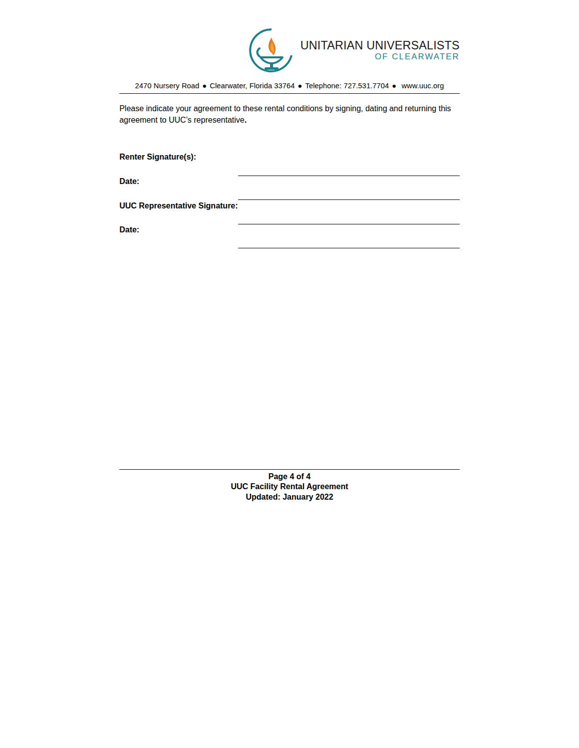UNITARIAN UNIVERSALISTS
OF CLEARWATER
2470 Nursery Road●Clearwater, Florida 33764●Telephone: 727.531.7704● www.uuc.org
Please indicate your agreement to these rental conditions by signing, dating and returning this agreement to UUC’s representative.
| Renter Signature(s): | |
| Date: | |
| UUC Representative Signature: | |
| Date: | |
Page 4 of 4
UUC Facility Rental Agreement
Updated: January 2022